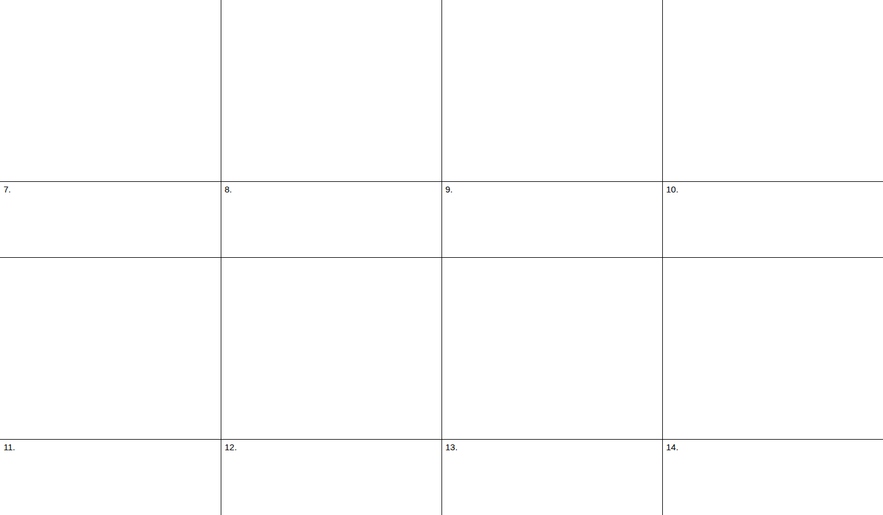| 7. | 8. | 9. | 10. |
| 11. | 12. | 13. | 14. |